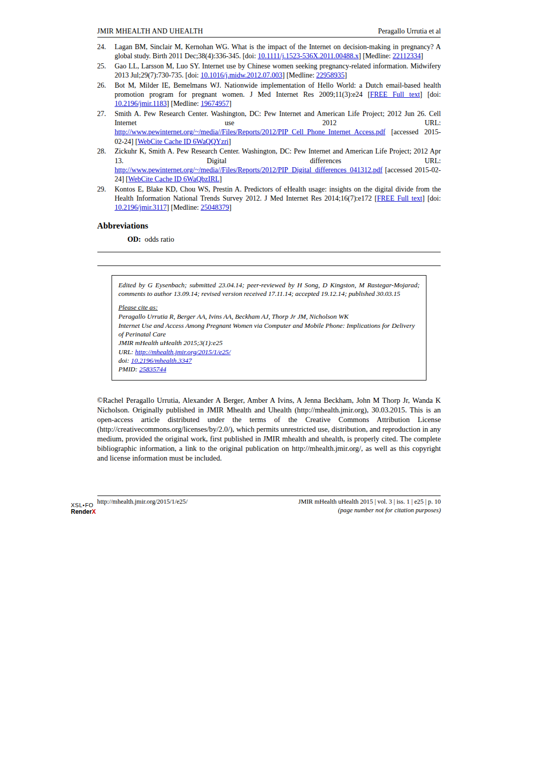JMIR MHEALTH AND UHEALTH
Peragallo Urrutia et al
24. Lagan BM, Sinclair M, Kernohan WG. What is the impact of the Internet on decision-making in pregnancy? A global study. Birth 2011 Dec;38(4):336-345. [doi: 10.1111/j.1523-536X.2011.00488.x] [Medline: 22112334]
25. Gao LL, Larsson M, Luo SY. Internet use by Chinese women seeking pregnancy-related information. Midwifery 2013 Jul;29(7):730-735. [doi: 10.1016/j.midw.2012.07.003] [Medline: 22958935]
26. Bot M, Milder IE, Bemelmans WJ. Nationwide implementation of Hello World: a Dutch email-based health promotion program for pregnant women. J Med Internet Res 2009;11(3):e24 [FREE Full text] [doi: 10.2196/jmir.1183] [Medline: 19674957]
27. Smith A. Pew Research Center. Washington, DC: Pew Internet and American Life Project; 2012 Jun 26. Cell Internet use 2012 URL: http://www.pewinternet.org/~/media//Files/Reports/2012/PIP_Cell_Phone_Internet_Access.pdf [accessed 2015-02-24] [WebCite Cache ID 6WaQQYzri]
28. Zickuhr K, Smith A. Pew Research Center. Washington, DC: Pew Internet and American Life Project; 2012 Apr 13. Digital differences URL: http://www.pewinternet.org/~/media//Files/Reports/2012/PIP_Digital_differences_041312.pdf [accessed 2015-02-24] [WebCite Cache ID 6WaQbzIRL]
29. Kontos E, Blake KD, Chou WS, Prestin A. Predictors of eHealth usage: insights on the digital divide from the Health Information National Trends Survey 2012. J Med Internet Res 2014;16(7):e172 [FREE Full text] [doi: 10.2196/jmir.3117] [Medline: 25048379]
Abbreviations
OD: odds ratio
Edited by G Eysenbach; submitted 23.04.14; peer-reviewed by H Song, D Kingston, M Rastegar-Mojarad; comments to author 13.09.14; revised version received 17.11.14; accepted 19.12.14; published 30.03.15
Please cite as:
Peragallo Urrutia R, Berger AA, Ivins AA, Beckham AJ, Thorp Jr JM, Nicholson WK
Internet Use and Access Among Pregnant Women via Computer and Mobile Phone: Implications for Delivery of Perinatal Care
JMIR mHealth uHealth 2015;3(1):e25
URL: http://mhealth.jmir.org/2015/1/e25/
doi: 10.2196/mhealth.3347
PMID: 25835744
©Rachel Peragallo Urrutia, Alexander A Berger, Amber A Ivins, A Jenna Beckham, John M Thorp Jr, Wanda K Nicholson. Originally published in JMIR Mhealth and Uhealth (http://mhealth.jmir.org), 30.03.2015. This is an open-access article distributed under the terms of the Creative Commons Attribution License (http://creativecommons.org/licenses/by/2.0/), which permits unrestricted use, distribution, and reproduction in any medium, provided the original work, first published in JMIR mhealth and uhealth, is properly cited. The complete bibliographic information, a link to the original publication on http://mhealth.jmir.org/, as well as this copyright and license information must be included.
XSL•FO
RenderX
http://mhealth.jmir.org/2015/1/e25/
JMIR mHealth uHealth 2015 | vol. 3 | iss. 1 | e25 | p. 10
(page number not for citation purposes)